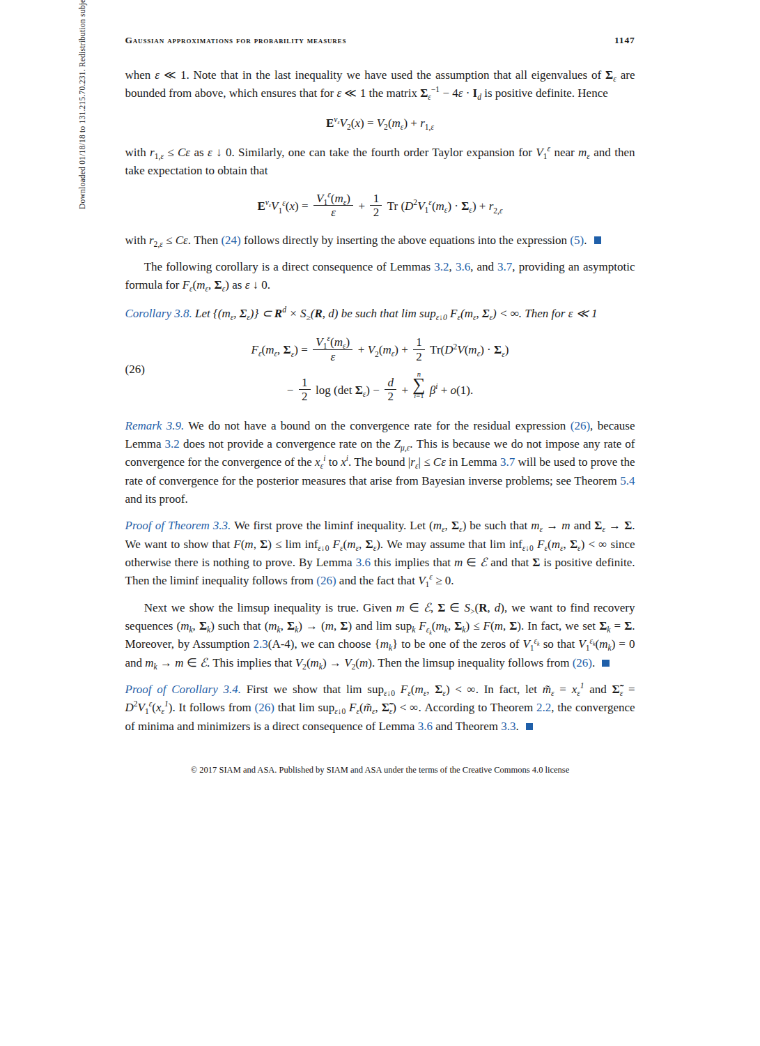Downloaded 01/18/18 to 131.215.70.231. Redistribution subject to CCBY license
Gaussian approximations for probability measures 1147
when ε ≪ 1. Note that in the last inequality we have used the assumption that all eigenvalues of Σε are bounded from above, which ensures that for ε ≪ 1 the matrix Σε−1 − 4ε · Id is positive definite. Hence
EνεV2(x) = V2(mε) + r1,ε
with r1,ε ≤ Cε as ε ↓ 0. Similarly, one can take the fourth order Taylor expansion for V1ε near mε and then take expectation to obtain that
EνεV1ε(x) = V1ε(mε) ε + 12 Tr (D2V1ε(mε) · Σε) + r2,ε
with r2,ε ≤ Cε. Then (24) follows directly by inserting the above equations into the expression (5).
The following corollary is a direct consequence of Lemmas 3.2, 3.6, and 3.7, providing an asymptotic formula for Fε(mε, Σε) as ε ↓ 0.
Corollary 3.8. Let {(mε, Σε)} ⊂ Rd × S≥(R, d) be such that lim supε↓0 Fε(mε, Σε) < ∞. Then for ε ≪ 1
(26)
Fε(mε, Σε) = V1ε(mε) ε + V2(mε) + 12 Tr(D2V(mε) · Σε)
− 12 log (det Σε) − d 2 + n∑i=1 βi + o(1).
Remark 3.9. We do not have a bound on the convergence rate for the residual expression (26), because Lemma 3.2 does not provide a convergence rate on the Zμ,ε. This is because we do not impose any rate of convergence for the convergence of the xεi to xi. The bound |rε| ≤ Cε in Lemma 3.7 will be used to prove the rate of convergence for the posterior measures that arise from Bayesian inverse problems; see Theorem 5.4 and its proof.
Proof of Theorem 3.3. We first prove the liminf inequality. Let (mε, Σε) be such that mε → m and Σε → Σ. We want to show that F(m, Σ) ≤ lim infε↓0 Fε(mε, Σε). We may assume that lim infε↓0 Fε(mε, Σε) < ∞ since otherwise there is nothing to prove. By Lemma 3.6 this implies that m ∈ ℰ and that Σ is positive definite. Then the liminf inequality follows from (26) and the fact that V1ε ≥ 0.
Next we show the limsup inequality is true. Given m ∈ ℰ, Σ ∈ S>(R, d), we want to find recovery sequences (mk, Σk) such that (mk, Σk) → (m, Σ) and lim supk Fεk(mk, Σk) ≤ F(m, Σ). In fact, we set Σk = Σ. Moreover, by Assumption 2.3(A-4), we can choose {mk} to be one of the zeros of V1εk so that V1εk(mk) = 0 and mk → m ∈ ℰ. This implies that V2(mk) → V2(m). Then the limsup inequality follows from (26).
Proof of Corollary 3.4. First we show that lim supε↓0 Fε(mε, Σε) < ∞. In fact, let m̃ε = xε1 and Σ̃ε = D2V1ε(xε1). It follows from (26) that lim supε↓0 Fε(m̃ε, Σ̃ε) < ∞. According to Theorem 2.2, the convergence of minima and minimizers is a direct consequence of Lemma 3.6 and Theorem 3.3.
© 2017 SIAM and ASA. Published by SIAM and ASA under the terms of the Creative Commons 4.0 license